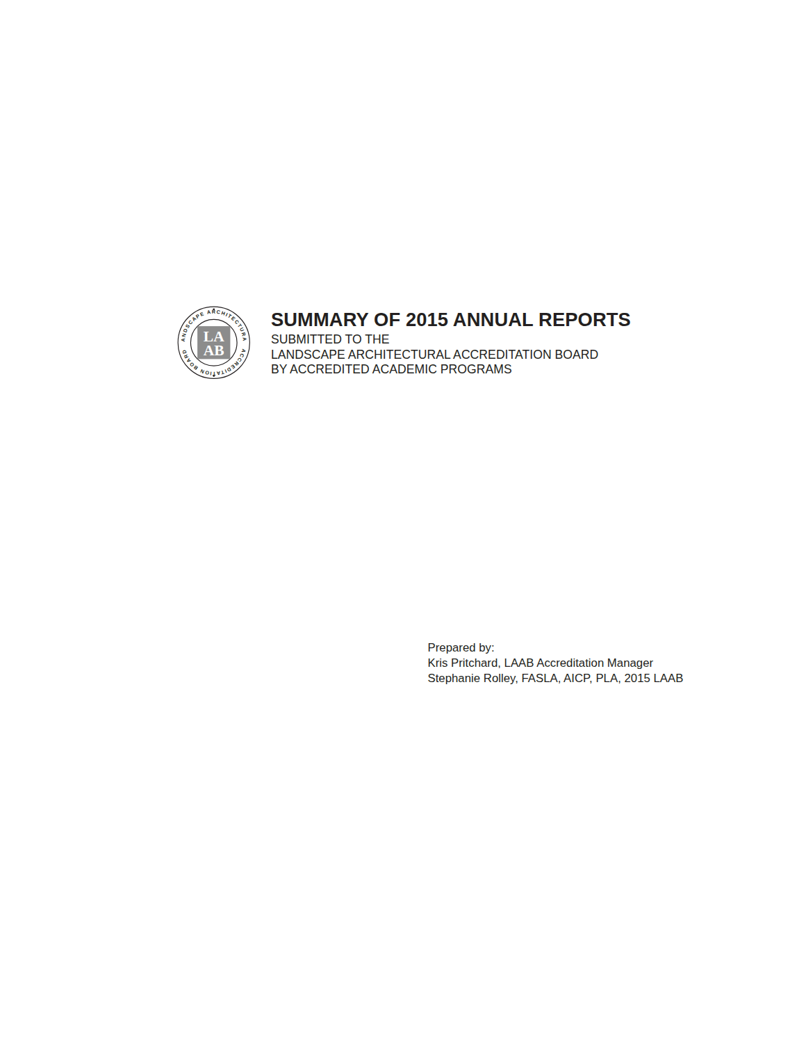LANDSCAPE ARCHITECTURAL ACCREDITATION BOARD LA AB
SUMMARY OF 2015 ANNUAL REPORTS
SUBMITTED TO THE
LANDSCAPE ARCHITECTURAL ACCREDITATION BOARD
BY ACCREDITED ACADEMIC PROGRAMS
Prepared by:
Kris Pritchard, LAAB Accreditation Manager
Stephanie Rolley, FASLA, AICP, PLA, 2015 LAAB Chair